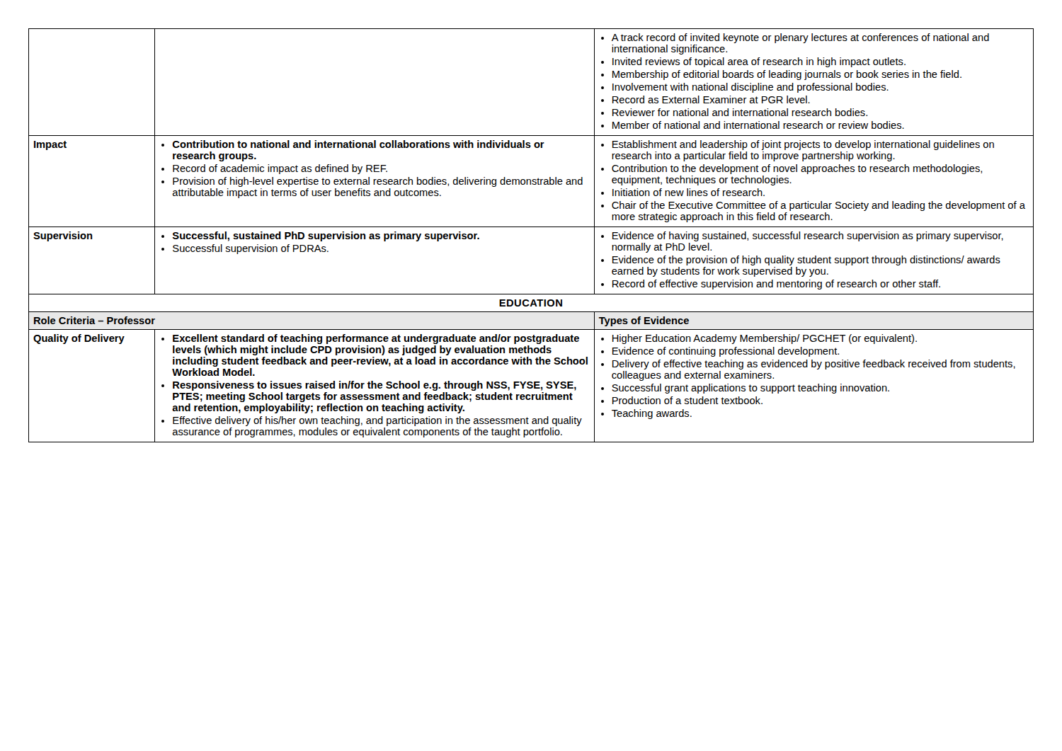| | | A track record of invited keynote or plenary lectures at conferences of national and international significance. Invited reviews of topical area of research in high impact outlets. Membership of editorial boards of leading journals or book series in the field. Involvement with national discipline and professional bodies. Record as External Examiner at PGR level. Reviewer for national and international research bodies. Member of national and international research or review bodies. |
| Impact | Contribution to national and international collaborations with individuals or research groups. Record of academic impact as defined by REF. Provision of high-level expertise to external research bodies, delivering demonstrable and attributable impact in terms of user benefits and outcomes. | Establishment and leadership of joint projects to develop international guidelines on research into a particular field to improve partnership working. Contribution to the development of novel approaches to research methodologies, equipment, techniques or technologies. Initiation of new lines of research. Chair of the Executive Committee of a particular Society and leading the development of a more strategic approach in this field of research. |
| Supervision | Successful, sustained PhD supervision as primary supervisor. Successful supervision of PDRAs. | Evidence of having sustained, successful research supervision as primary supervisor, normally at PhD level. Evidence of the provision of high quality student support through distinctions/ awards earned by students for work supervised by you. Record of effective supervision and mentoring of research or other staff. |
| EDUCATION |
| Role Criteria – Professor | Types of Evidence |
| Quality of Delivery | Excellent standard of teaching performance at undergraduate and/or postgraduate levels (which might include CPD provision) as judged by evaluation methods including student feedback and peer-review, at a load in accordance with the School Workload Model. Responsiveness to issues raised in/for the School e.g. through NSS, FYSE, SYSE, PTES; meeting School targets for assessment and feedback; student recruitment and retention, employability; reflection on teaching activity. Effective delivery of his/her own teaching, and participation in the assessment and quality assurance of programmes, modules or equivalent components of the taught portfolio. | Higher Education Academy Membership/ PGCHET (or equivalent). Evidence of continuing professional development. Delivery of effective teaching as evidenced by positive feedback received from students, colleagues and external examiners. Successful grant applications to support teaching innovation. Production of a student textbook. Teaching awards. |